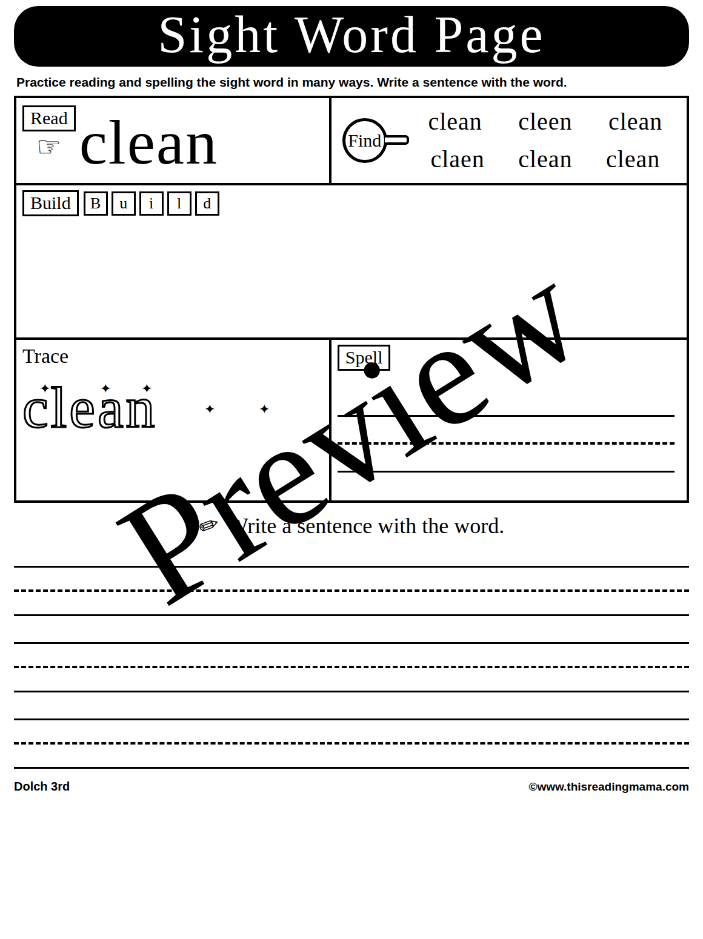Sight Word Page
Practice reading and spelling the sight word in many ways. Write a sentence with the word.
Read ☞
clean
Find
clean cleen clean
claen clean clean
Build B u i l d
Trace
clean ✦ ✦ ✦ ✦ ✦
Spell
✏ Write a sentence with the word.
Dolch 3rd ©www.thisreadingmama.com
Preview